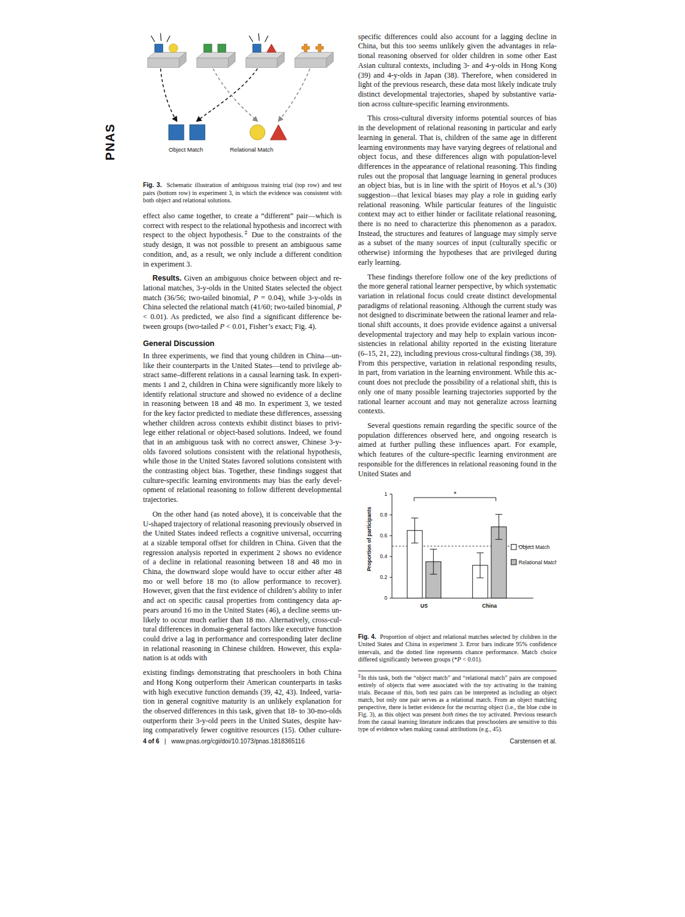PNAS
Object Match Relational Match
Fig. 3. Schematic illustration of ambiguous training trial (top row) and test pairs (bottom row) in experiment 3, in which the evidence was consistent with both object and relational solutions.
effect also came together, to create a “different” pair—which is correct with respect to the relational hypothesis and incorrect with respect to the object hypothesis.‡ Due to the constraints of the study design, it was not possible to present an ambiguous same condition, and, as a result, we only include a different condition in experiment 3.
Results. Given an ambiguous choice between object and relational matches, 3-y-olds in the United States selected the object match (36/56; two-tailed binomial, P = 0.04), while 3-y-olds in China selected the relational match (41/60; two-tailed binomial, P < 0.01). As predicted, we also find a significant difference between groups (two-tailed P < 0.01, Fisher’s exact; Fig. 4).
General Discussion
In three experiments, we find that young children in China—unlike their counterparts in the United States—tend to privilege abstract same–different relations in a causal learning task. In experiments 1 and 2, children in China were significantly more likely to identify relational structure and showed no evidence of a decline in reasoning between 18 and 48 mo. In experiment 3, we tested for the key factor predicted to mediate these differences, assessing whether children across contexts exhibit distinct biases to privilege either relational or object-based solutions. Indeed, we found that in an ambiguous task with no correct answer, Chinese 3-y-olds favored solutions consistent with the relational hypothesis, while those in the United States favored solutions consistent with the contrasting object bias. Together, these findings suggest that culture-specific learning environments may bias the early development of relational reasoning to follow different developmental trajectories.
On the other hand (as noted above), it is conceivable that the U-shaped trajectory of relational reasoning previously observed in the United States indeed reflects a cognitive universal, occurring at a sizable temporal offset for children in China. Given that the regression analysis reported in experiment 2 shows no evidence of a decline in relational reasoning between 18 and 48 mo in China, the downward slope would have to occur either after 48 mo or well before 18 mo (to allow performance to recover). However, given that the first evidence of children’s ability to infer and act on specific causal properties from contingency data appears around 16 mo in the United States (46), a decline seems unlikely to occur much earlier than 18 mo. Alternatively, cross-cultural differences in domain-general factors like executive function could drive a lag in performance and corresponding later decline in relational reasoning in Chinese children. However, this explanation is at odds with
existing findings demonstrating that preschoolers in both China and Hong Kong outperform their American counterparts in tasks with high executive function demands (39, 42, 43). Indeed, variation in general cognitive maturity is an unlikely explanation for the observed differences in this task, given that 18- to 30-mo-olds outperform their 3-y-old peers in the United States, despite having comparatively fewer cognitive resources (15). Other culture-specific differences could also account for a lagging decline in China, but this too seems unlikely given the advantages in relational reasoning observed for older children in some other East Asian cultural contexts, including 3- and 4-y-olds in Hong Kong (39) and 4-y-olds in Japan (38). Therefore, when considered in light of the previous research, these data most likely indicate truly distinct developmental trajectories, shaped by substantive variation across culture-specific learning environments.
This cross-cultural diversity informs potential sources of bias in the development of relational reasoning in particular and early learning in general. That is, children of the same age in different learning environments may have varying degrees of relational and object focus, and these differences align with population-level differences in the appearance of relational reasoning. This finding rules out the proposal that language learning in general produces an object bias, but is in line with the spirit of Hoyos et al.’s (30) suggestion—that lexical biases may play a role in guiding early relational reasoning. While particular features of the linguistic context may act to either hinder or facilitate relational reasoning, there is no need to characterize this phenomenon as a paradox. Instead, the structures and features of language may simply serve as a subset of the many sources of input (culturally specific or otherwise) informing the hypotheses that are privileged during early learning.
These findings therefore follow one of the key predictions of the more general rational learner perspective, by which systematic variation in relational focus could create distinct developmental paradigms of relational reasoning. Although the current study was not designed to discriminate between the rational learner and relational shift accounts, it does provide evidence against a universal developmental trajectory and may help to explain various inconsistencies in relational ability reported in the existing literature (6–15, 21, 22), including previous cross-cultural findings (38, 39). From this perspective, variation in relational responding results, in part, from variation in the learning environment. While this account does not preclude the possibility of a relational shift, this is only one of many possible learning trajectories supported by the rational learner account and may not generalize across learning contexts.
Several questions remain regarding the specific source of the population differences observed here, and ongoing research is aimed at further pulling these influences apart. For example, which features of the culture-specific learning environment are responsible for the differences in relational reasoning found in the United States and
0 0.2 0.4 0.6 0.8 1 Proportion of participants * US China Object Match Relational Match
Fig. 4. Proportion of object and relational matches selected by children in the United States and China in experiment 3. Error bars indicate 95% confidence intervals, and the dotted line represents chance performance. Match choice differed significantly between groups (*P < 0.01).
‡In this task, both the “object match” and “relational match” pairs are composed entirely of objects that were associated with the toy activating in the training trials. Because of this, both test pairs can be interpreted as including an object match, but only one pair serves as a relational match. From an object matching perspective, there is better evidence for the recurring object (i.e., the blue cube in Fig. 3), as this object was present both times the toy activated. Previous research from the causal learning literature indicates that preschoolers are sensitive to this type of evidence when making causal attributions (e.g., 45).
4 of 6 | www.pnas.org/cgi/doi/10.1073/pnas.1818365116
Carstensen et al.